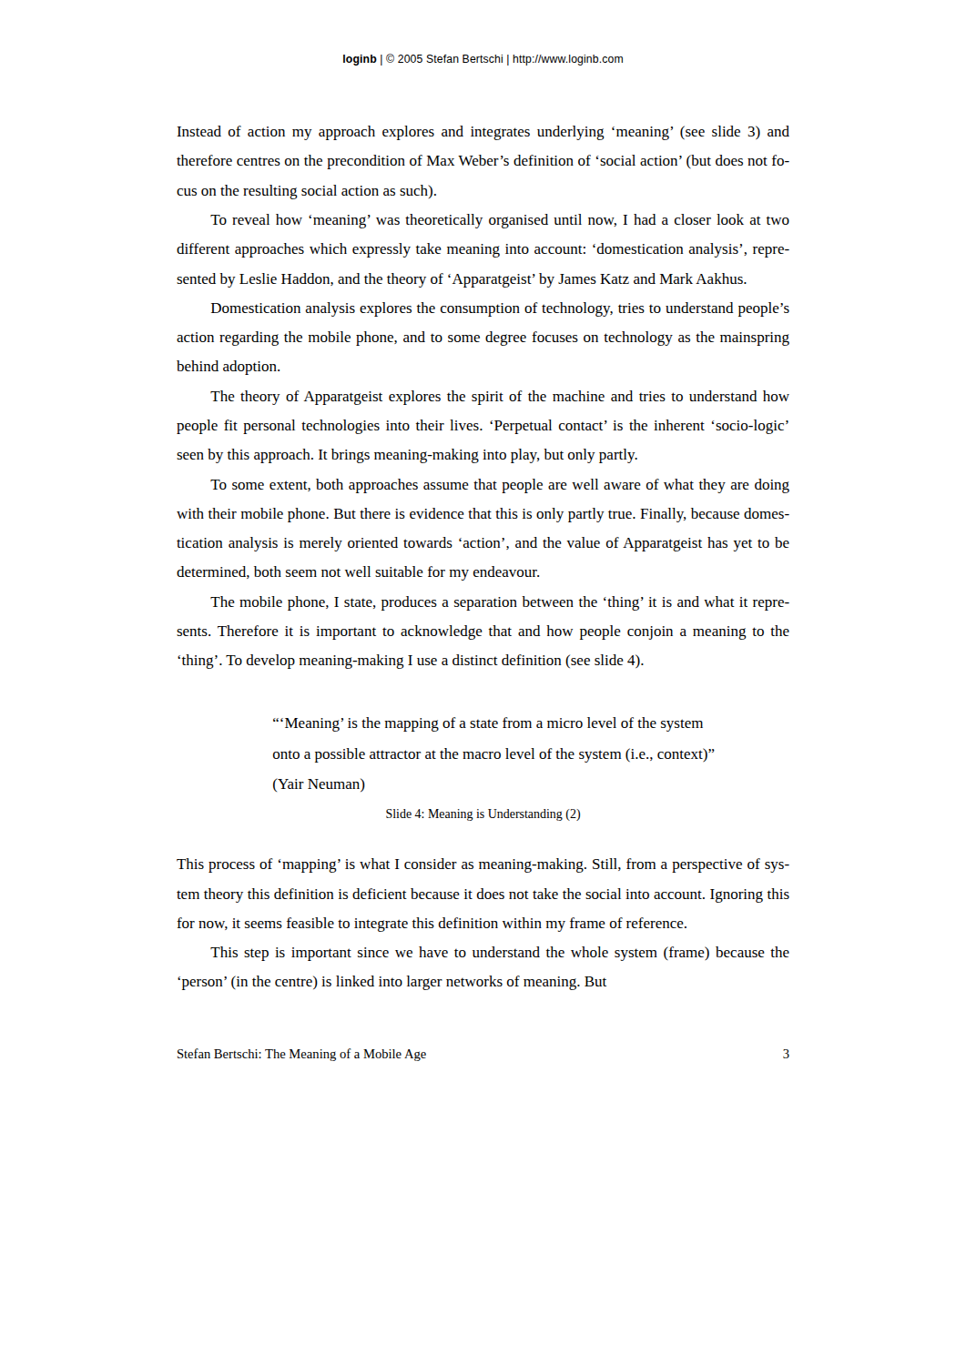loginb | © 2005 Stefan Bertschi | http://www.loginb.com
Instead of action my approach explores and integrates underlying ‘meaning’ (see slide 3) and therefore centres on the precondition of Max Weber’s definition of ‘social action’ (but does not focus on the resulting social action as such).
To reveal how ‘meaning’ was theoretically organised until now, I had a closer look at two different approaches which expressly take meaning into account: ‘domestication analysis’, represented by Leslie Haddon, and the theory of ‘Apparatgeist’ by James Katz and Mark Aakhus.
Domestication analysis explores the consumption of technology, tries to understand people’s action regarding the mobile phone, and to some degree focuses on technology as the mainspring behind adoption.
The theory of Apparatgeist explores the spirit of the machine and tries to understand how people fit personal technologies into their lives. ‘Perpetual contact’ is the inherent ‘socio-logic’ seen by this approach. It brings meaning-making into play, but only partly.
To some extent, both approaches assume that people are well aware of what they are doing with their mobile phone. But there is evidence that this is only partly true. Finally, because domestication analysis is merely oriented towards ‘action’, and the value of Apparatgeist has yet to be determined, both seem not well suitable for my endeavour.
The mobile phone, I state, produces a separation between the ‘thing’ it is and what it represents. Therefore it is important to acknowledge that and how people conjoin a meaning to the ‘thing’. To develop meaning-making I use a distinct definition (see slide 4).
“‘Meaning’ is the mapping of a state from a micro level of the system onto a possible attractor at the macro level of the system (i.e., context)” (Yair Neuman)
Slide 4: Meaning is Understanding (2)
This process of ‘mapping’ is what I consider as meaning-making. Still, from a perspective of system theory this definition is deficient because it does not take the social into account. Ignoring this for now, it seems feasible to integrate this definition within my frame of reference.
This step is important since we have to understand the whole system (frame) because the ‘person’ (in the centre) is linked into larger networks of meaning. But
Stefan Bertschi: The Meaning of a Mobile Age 3